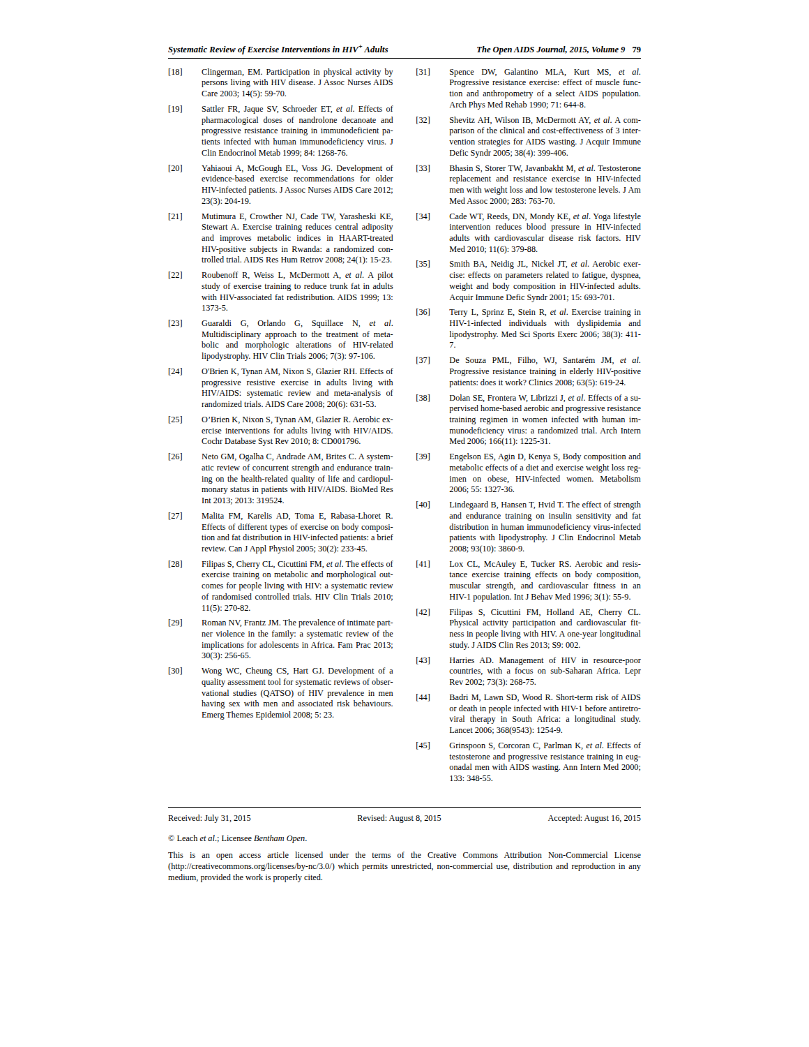Systematic Review of Exercise Interventions in HIV+ Adults
The Open AIDS Journal, 2015, Volume 979
[18] Clingerman, EM. Participation in physical activity by persons living with HIV disease. J Assoc Nurses AIDS Care 2003; 14(5): 59-70.
[19] Sattler FR, Jaque SV, Schroeder ET, et al. Effects of pharmacological doses of nandrolone decanoate and progressive resistance training in immunodeficient patients infected with human immunodeficiency virus. J Clin Endocrinol Metab 1999; 84: 1268-76.
[20] Yahiaoui A, McGough EL, Voss JG. Development of evidence-based exercise recommendations for older HIV-infected patients. J Assoc Nurses AIDS Care 2012; 23(3): 204-19.
[21] Mutimura E, Crowther NJ, Cade TW, Yarasheski KE, Stewart A. Exercise training reduces central adiposity and improves metabolic indices in HAART-treated HIV-positive subjects in Rwanda: a randomized controlled trial. AIDS Res Hum Retrov 2008; 24(1): 15-23.
[22] Roubenoff R, Weiss L, McDermott A, et al. A pilot study of exercise training to reduce trunk fat in adults with HIV-associated fat redistribution. AIDS 1999; 13: 1373-5.
[23] Guaraldi G, Orlando G, Squillace N, et al. Multidisciplinary approach to the treatment of metabolic and morphologic alterations of HIV-related lipodystrophy. HIV Clin Trials 2006; 7(3): 97-106.
[24] O'Brien K, Tynan AM, Nixon S, Glazier RH. Effects of progressive resistive exercise in adults living with HIV/AIDS: systematic review and meta-analysis of randomized trials. AIDS Care 2008; 20(6): 631-53.
[25] O’Brien K, Nixon S, Tynan AM, Glazier R. Aerobic exercise interventions for adults living with HIV/AIDS. Cochr Database Syst Rev 2010; 8: CD001796.
[26] Neto GM, Ogalha C, Andrade AM, Brites C. A systematic review of concurrent strength and endurance training on the health-related quality of life and cardiopulmonary status in patients with HIV/AIDS. BioMed Res Int 2013; 2013: 319524.
[27] Malita FM, Karelis AD, Toma E, Rabasa-Lhoret R. Effects of different types of exercise on body composition and fat distribution in HIV-infected patients: a brief review. Can J Appl Physiol 2005; 30(2): 233-45.
[28] Filipas S, Cherry CL, Cicuttini FM, et al. The effects of exercise training on metabolic and morphological outcomes for people living with HIV: a systematic review of randomised controlled trials. HIV Clin Trials 2010; 11(5): 270-82.
[29] Roman NV, Frantz JM. The prevalence of intimate partner violence in the family: a systematic review of the implications for adolescents in Africa. Fam Prac 2013; 30(3): 256-65.
[30] Wong WC, Cheung CS, Hart GJ. Development of a quality assessment tool for systematic reviews of observational studies (QATSO) of HIV prevalence in men having sex with men and associated risk behaviours. Emerg Themes Epidemiol 2008; 5: 23.
[31] Spence DW, Galantino MLA, Kurt MS, et al. Progressive resistance exercise: effect of muscle function and anthropometry of a select AIDS population. Arch Phys Med Rehab 1990; 71: 644-8.
[32] Shevitz AH, Wilson IB, McDermott AY, et al. A comparison of the clinical and cost-effectiveness of 3 intervention strategies for AIDS wasting. J Acquir Immune Defic Syndr 2005; 38(4): 399-406.
[33] Bhasin S, Storer TW, Javanbakht M, et al. Testosterone replacement and resistance exercise in HIV-infected men with weight loss and low testosterone levels. J Am Med Assoc 2000; 283: 763-70.
[34] Cade WT, Reeds, DN, Mondy KE, et al. Yoga lifestyle intervention reduces blood pressure in HIV-infected adults with cardiovascular disease risk factors. HIV Med 2010; 11(6): 379-88.
[35] Smith BA, Neidig JL, Nickel JT, et al. Aerobic exercise: effects on parameters related to fatigue, dyspnea, weight and body composition in HIV-infected adults. Acquir Immune Defic Syndr 2001; 15: 693-701.
[36] Terry L, Sprinz E, Stein R, et al. Exercise training in HIV-1-infected individuals with dyslipidemia and lipodystrophy. Med Sci Sports Exerc 2006; 38(3): 411-7.
[37] De Souza PML, Filho, WJ, Santarém JM, et al. Progressive resistance training in elderly HIV-positive patients: does it work? Clinics 2008; 63(5): 619-24.
[38] Dolan SE, Frontera W, Librizzi J, et al. Effects of a supervised home-based aerobic and progressive resistance training regimen in women infected with human immunodeficiency virus: a randomized trial. Arch Intern Med 2006; 166(11): 1225-31.
[39] Engelson ES, Agin D, Kenya S, Body composition and metabolic effects of a diet and exercise weight loss regimen on obese, HIV-infected women. Metabolism 2006; 55: 1327-36.
[40] Lindegaard B, Hansen T, Hvid T. The effect of strength and endurance training on insulin sensitivity and fat distribution in human immunodeficiency virus-infected patients with lipodystrophy. J Clin Endocrinol Metab 2008; 93(10): 3860-9.
[41] Lox CL, McAuley E, Tucker RS. Aerobic and resistance exercise training effects on body composition, muscular strength, and cardiovascular fitness in an HIV-1 population. Int J Behav Med 1996; 3(1): 55-9.
[42] Filipas S, Cicuttini FM, Holland AE, Cherry CL. Physical activity participation and cardiovascular fitness in people living with HIV. A one-year longitudinal study. J AIDS Clin Res 2013; S9: 002.
[43] Harries AD. Management of HIV in resource-poor countries, with a focus on sub-Saharan Africa. Lepr Rev 2002; 73(3): 268-75.
[44] Badri M, Lawn SD, Wood R. Short-term risk of AIDS or death in people infected with HIV-1 before antiretroviral therapy in South Africa: a longitudinal study. Lancet 2006; 368(9543): 1254-9.
[45] Grinspoon S, Corcoran C, Parlman K, et al. Effects of testosterone and progressive resistance training in eugonadal men with AIDS wasting. Ann Intern Med 2000; 133: 348-55.
Received: July 31, 2015 Revised: August 8, 2015 Accepted: August 16, 2015
© Leach et al.; Licensee Bentham Open.
This is an open access article licensed under the terms of the Creative Commons Attribution Non-Commercial License (http://creativecommons.org/licenses/by-nc/3.0/) which permits unrestricted, non-commercial use, distribution and reproduction in any medium, provided the work is properly cited.